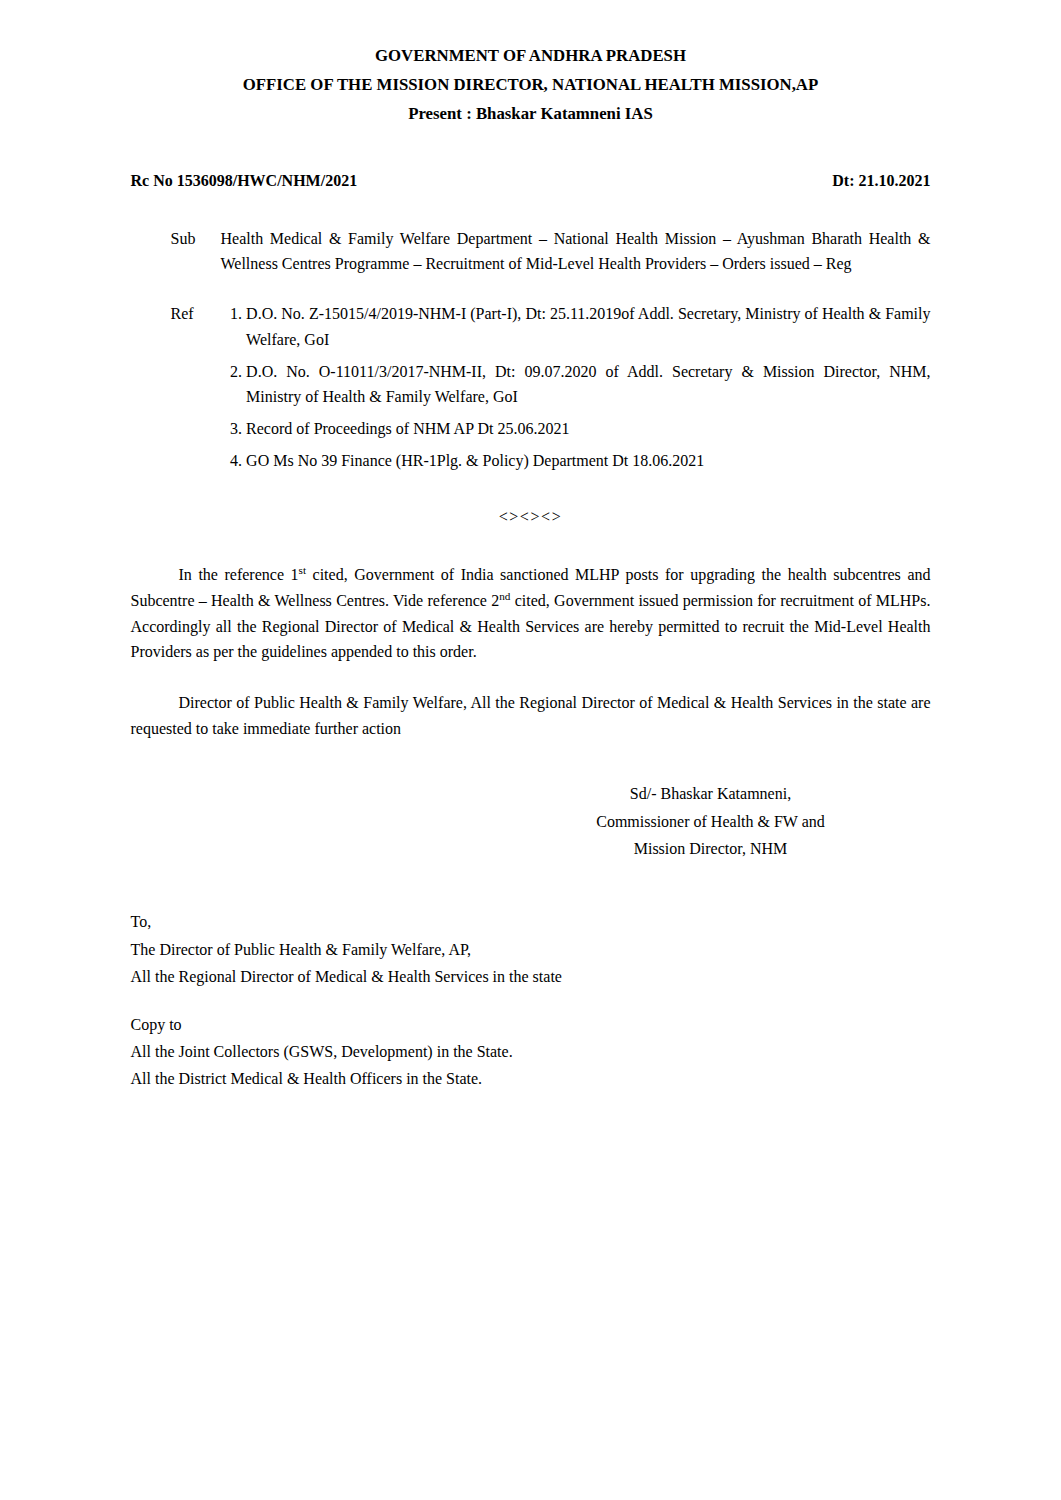GOVERNMENT OF ANDHRA PRADESH
OFFICE OF THE MISSION DIRECTOR, NATIONAL HEALTH MISSION,AP
Present : Bhaskar Katamneni IAS
Rc No 1536098/HWC/NHM/2021 Dt: 21.10.2021
Sub
Health Medical & Family Welfare Department – National Health Mission – Ayushman Bharath Health & Wellness Centres Programme – Recruitment of Mid-Level Health Providers – Orders issued – Reg
Ref
D.O. No. Z-15015/4/2019-NHM-I (Part-I), Dt: 25.11.2019of Addl. Secretary, Ministry of Health & Family Welfare, GoI
D.O. No. O-11011/3/2017-NHM-II, Dt: 09.07.2020 of Addl. Secretary & Mission Director, NHM, Ministry of Health & Family Welfare, GoI
Record of Proceedings of NHM AP Dt 25.06.2021
GO Ms No 39 Finance (HR-1Plg. & Policy) Department Dt 18.06.2021
<><><>
In the reference 1st cited, Government of India sanctioned MLHP posts for upgrading the health subcentres and Subcentre – Health & Wellness Centres. Vide reference 2nd cited, Government issued permission for recruitment of MLHPs. Accordingly all the Regional Director of Medical & Health Services are hereby permitted to recruit the Mid-Level Health Providers as per the guidelines appended to this order.
Director of Public Health & Family Welfare, All the Regional Director of Medical & Health Services in the state are requested to take immediate further action
Sd/- Bhaskar Katamneni,
Commissioner of Health & FW and
Mission Director, NHM
To,
The Director of Public Health & Family Welfare, AP,
All the Regional Director of Medical & Health Services in the state
Copy to
All the Joint Collectors (GSWS, Development) in the State.
All the District Medical & Health Officers in the State.